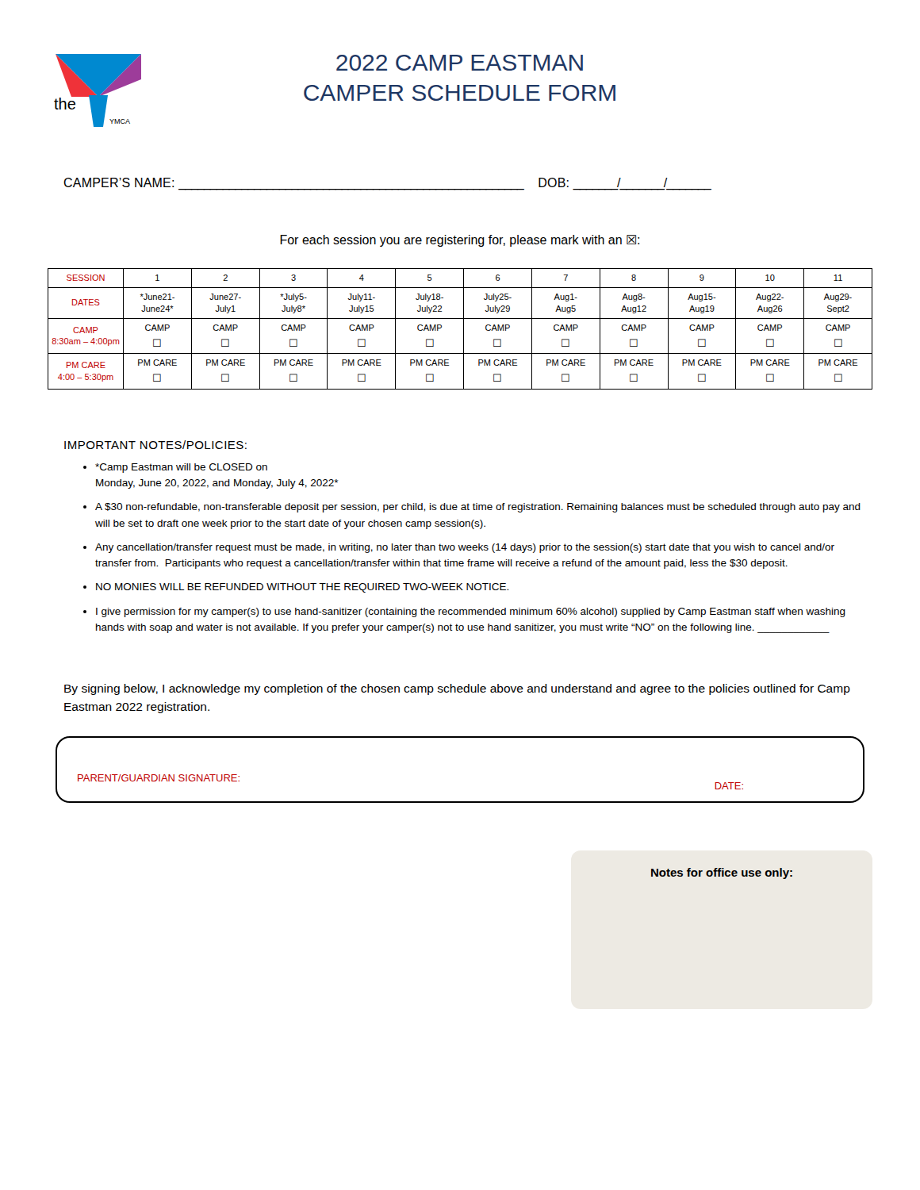the YMCA
2022 CAMP EASTMAN
CAMPER SCHEDULE FORM
CAMPER’S NAME: _______________________________________________________ DOB: _______/_______/_______
For each session you are registering for, please mark with an ☒:
| SESSION | 1 | 2 | 3 | 4 | 5 | 6 | 7 | 8 | 9 | 10 | 11 |
| DATES | *June21- June24* | June27- July1 | *July5- July8* | July11- July15 | July18- July22 | July25- July29 | Aug1- Aug5 | Aug8- Aug12 | Aug15- Aug19 | Aug22- Aug26 | Aug29- Sept2 |
| CAMP 8:30am – 4:00pm | CAMP ☐ | CAMP ☐ | CAMP ☐ | CAMP ☐ | CAMP ☐ | CAMP ☐ | CAMP ☐ | CAMP ☐ | CAMP ☐ | CAMP ☐ | CAMP ☐ |
| PM CARE 4:00 – 5:30pm | PM CARE ☐ | PM CARE ☐ | PM CARE ☐ | PM CARE ☐ | PM CARE ☐ | PM CARE ☐ | PM CARE ☐ | PM CARE ☐ | PM CARE ☐ | PM CARE ☐ | PM CARE ☐ |
IMPORTANT NOTES/POLICIES:
*Camp Eastman will be CLOSED on
Monday, June 20, 2022, and Monday, July 4, 2022*
A $30 non-refundable, non-transferable deposit per session, per child, is due at time of registration. Remaining balances must be scheduled through auto pay and will be set to draft one week prior to the start date of your chosen camp session(s).
Any cancellation/transfer request must be made, in writing, no later than two weeks (14 days) prior to the session(s) start date that you wish to cancel and/or transfer from. Participants who request a cancellation/transfer within that time frame will receive a refund of the amount paid, less the $30 deposit.
NO MONIES WILL BE REFUNDED WITHOUT THE REQUIRED TWO-WEEK NOTICE.
I give permission for my camper(s) to use hand-sanitizer (containing the recommended minimum 60% alcohol) supplied by Camp Eastman staff when washing hands with soap and water is not available. If you prefer your camper(s) not to use hand sanitizer, you must write “NO” on the following line. ____________
By signing below, I acknowledge my completion of the chosen camp schedule above and understand and agree to the policies outlined for Camp Eastman 2022 registration.
PARENT/GUARDIAN SIGNATURE: DATE:
Notes for office use only: